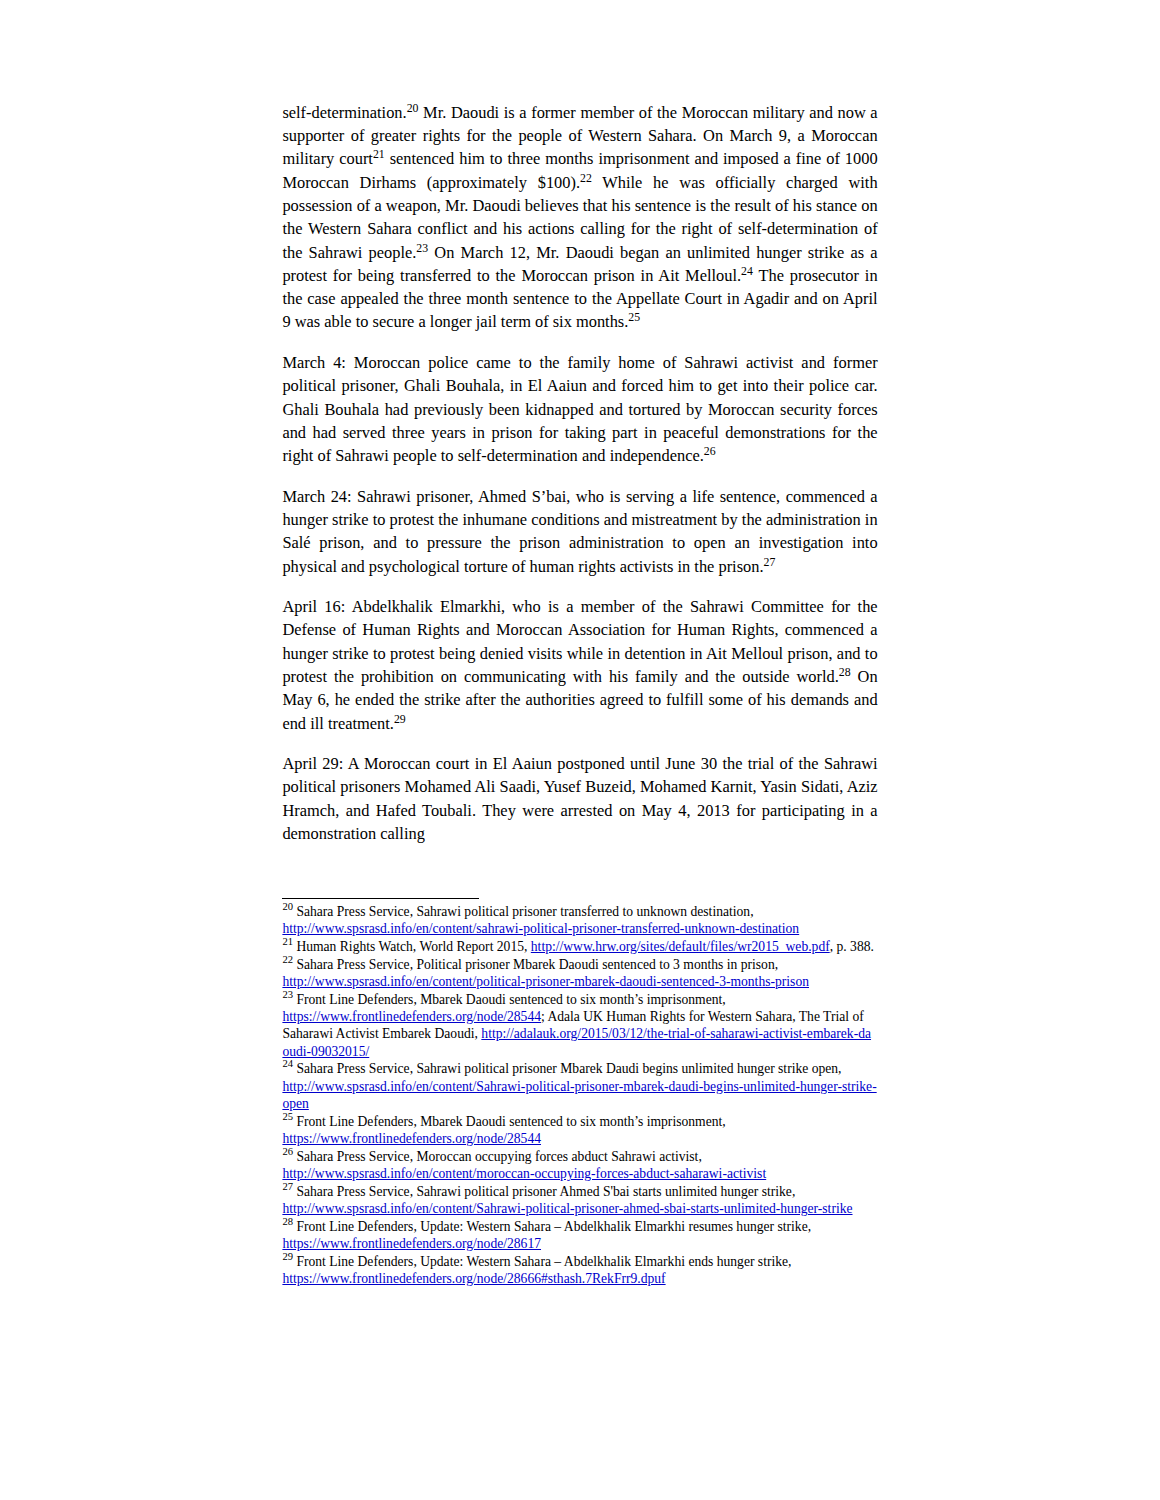self-determination.20 Mr. Daoudi is a former member of the Moroccan military and now a supporter of greater rights for the people of Western Sahara. On March 9, a Moroccan military court21 sentenced him to three months imprisonment and imposed a fine of 1000 Moroccan Dirhams (approximately $100).22 While he was officially charged with possession of a weapon, Mr. Daoudi believes that his sentence is the result of his stance on the Western Sahara conflict and his actions calling for the right of self-determination of the Sahrawi people.23 On March 12, Mr. Daoudi began an unlimited hunger strike as a protest for being transferred to the Moroccan prison in Ait Melloul.24 The prosecutor in the case appealed the three month sentence to the Appellate Court in Agadir and on April 9 was able to secure a longer jail term of six months.25
March 4: Moroccan police came to the family home of Sahrawi activist and former political prisoner, Ghali Bouhala, in El Aaiun and forced him to get into their police car. Ghali Bouhala had previously been kidnapped and tortured by Moroccan security forces and had served three years in prison for taking part in peaceful demonstrations for the right of Sahrawi people to self-determination and independence.26
March 24: Sahrawi prisoner, Ahmed S’bai, who is serving a life sentence, commenced a hunger strike to protest the inhumane conditions and mistreatment by the administration in Salé prison, and to pressure the prison administration to open an investigation into physical and psychological torture of human rights activists in the prison.27
April 16: Abdelkhalik Elmarkhi, who is a member of the Sahrawi Committee for the Defense of Human Rights and Moroccan Association for Human Rights, commenced a hunger strike to protest being denied visits while in detention in Ait Melloul prison, and to protest the prohibition on communicating with his family and the outside world.28 On May 6, he ended the strike after the authorities agreed to fulfill some of his demands and end ill treatment.29
April 29: A Moroccan court in El Aaiun postponed until June 30 the trial of the Sahrawi political prisoners Mohamed Ali Saadi, Yusef Buzeid, Mohamed Karnit, Yasin Sidati, Aziz Hramch, and Hafed Toubali. They were arrested on May 4, 2013 for participating in a demonstration calling
20 Sahara Press Service, Sahrawi political prisoner transferred to unknown destination,
http://www.spsrasd.info/en/content/sahrawi-political-prisoner-transferred-unknown-destination
21 Human Rights Watch, World Report 2015, http://www.hrw.org/sites/default/files/wr2015_web.pdf, p. 388.
22 Sahara Press Service, Political prisoner Mbarek Daoudi sentenced to 3 months in prison,
http://www.spsrasd.info/en/content/political-prisoner-mbarek-daoudi-sentenced-3-months-prison
23 Front Line Defenders, Mbarek Daoudi sentenced to six month’s imprisonment,
https://www.frontlinedefenders.org/node/28544; Adala UK Human Rights for Western Sahara, The Trial of Saharawi Activist Embarek Daoudi, http://adalauk.org/2015/03/12/the-trial-of-saharawi-activist-embarek-daoudi-09032015/
24 Sahara Press Service, Sahrawi political prisoner Mbarek Daudi begins unlimited hunger strike open,
http://www.spsrasd.info/en/content/Sahrawi-political-prisoner-mbarek-daudi-begins-unlimited-hunger-strike-open
25 Front Line Defenders, Mbarek Daoudi sentenced to six month’s imprisonment,
https://www.frontlinedefenders.org/node/28544
26 Sahara Press Service, Moroccan occupying forces abduct Sahrawi activist,
http://www.spsrasd.info/en/content/moroccan-occupying-forces-abduct-saharawi-activist
27 Sahara Press Service, Sahrawi political prisoner Ahmed S'bai starts unlimited hunger strike,
http://www.spsrasd.info/en/content/Sahrawi-political-prisoner-ahmed-sbai-starts-unlimited-hunger-strike
28 Front Line Defenders, Update: Western Sahara – Abdelkhalik Elmarkhi resumes hunger strike,
https://www.frontlinedefenders.org/node/28617
29 Front Line Defenders, Update: Western Sahara – Abdelkhalik Elmarkhi ends hunger strike,
https://www.frontlinedefenders.org/node/28666#sthash.7RekFrr9.dpuf